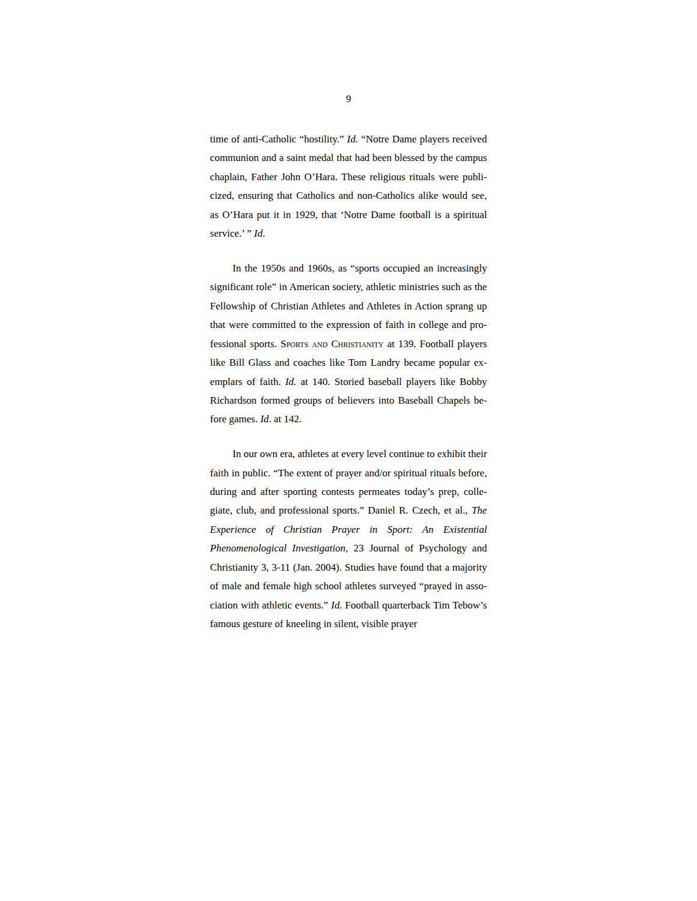9
time of anti-Catholic “hostility.” Id. “Notre Dame players received communion and a saint medal that had been blessed by the campus chaplain, Father John O’Hara. These religious rituals were publicized, ensuring that Catholics and non-Catholics alike would see, as O’Hara put it in 1929, that ‘Notre Dame football is a spiritual service.’ ” Id.
In the 1950s and 1960s, as “sports occupied an increasingly significant role” in American society, athletic ministries such as the Fellowship of Christian Athletes and Athletes in Action sprang up that were committed to the expression of faith in college and professional sports. Sports and Christianity at 139. Football players like Bill Glass and coaches like Tom Landry became popular exemplars of faith. Id. at 140. Storied baseball players like Bobby Richardson formed groups of believers into Baseball Chapels before games. Id. at 142.
In our own era, athletes at every level continue to exhibit their faith in public. “The extent of prayer and/or spiritual rituals before, during and after sporting contests permeates today’s prep, collegiate, club, and professional sports.” Daniel R. Czech, et al., The Experience of Christian Prayer in Sport: An Existential Phenomenological Investigation, 23 Journal of Psychology and Christianity 3, 3-11 (Jan. 2004). Studies have found that a majority of male and female high school athletes surveyed “prayed in association with athletic events.” Id. Football quarterback Tim Tebow’s famous gesture of kneeling in silent, visible prayer